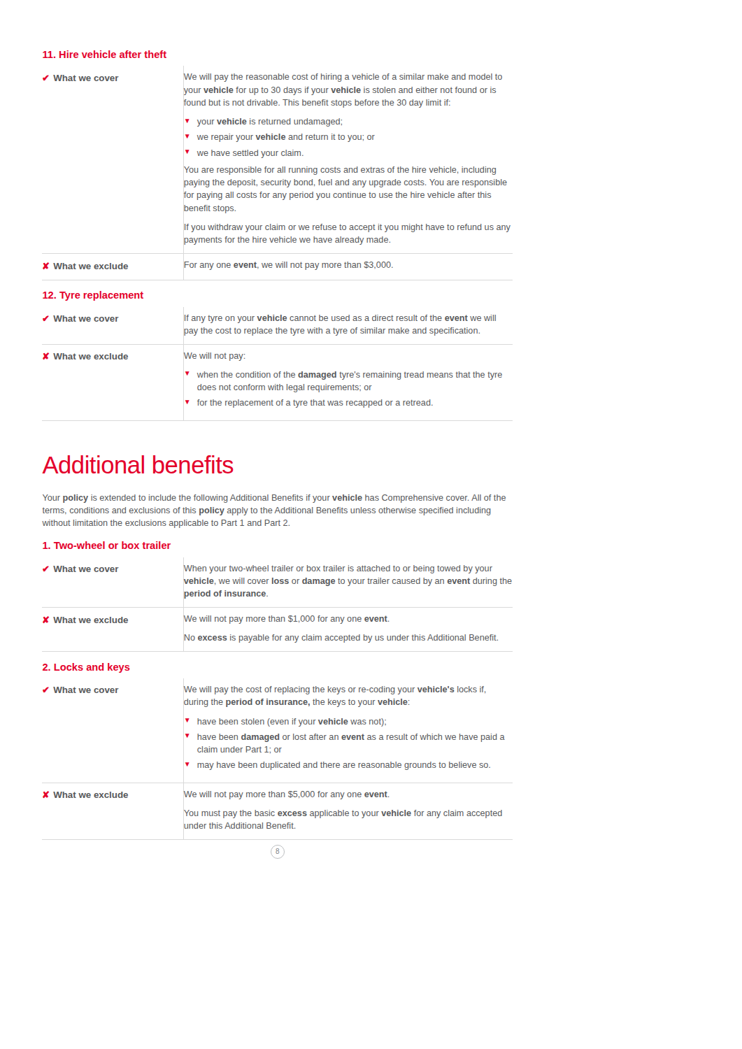11. Hire vehicle after theft
| ✔ What we cover | We will pay the reasonable cost of hiring a vehicle of a similar make and model to your vehicle for up to 30 days if your vehicle is stolen and either not found or is found but is not drivable. This benefit stops before the 30 day limit if: your vehicle is returned undamaged; we repair your vehicle and return it to you; or we have settled your claim. You are responsible for all running costs and extras of the hire vehicle, including paying the deposit, security bond, fuel and any upgrade costs. You are responsible for paying all costs for any period you continue to use the hire vehicle after this benefit stops. If you withdraw your claim or we refuse to accept it you might have to refund us any payments for the hire vehicle we have already made. |
| ✘ What we exclude | For any one event , we will not pay more than $3,000. |
12. Tyre replacement
| ✔ What we cover | If any tyre on your vehicle cannot be used as a direct result of the event we will pay the cost to replace the tyre with a tyre of similar make and specification. |
| ✘ What we exclude | We will not pay: when the condition of the damaged tyre's remaining tread means that the tyre does not conform with legal requirements; or for the replacement of a tyre that was recapped or a retread. |
Additional benefits
Your policy is extended to include the following Additional Benefits if your vehicle has Comprehensive cover. All of the terms, conditions and exclusions of this policy apply to the Additional Benefits unless otherwise specified including without limitation the exclusions applicable to Part 1 and Part 2.
1. Two-wheel or box trailer
| ✔ What we cover | When your two-wheel trailer or box trailer is attached to or being towed by your vehicle , we will cover loss or damage to your trailer caused by an event during the period of insurance . |
| ✘ What we exclude | We will not pay more than $1,000 for any one event . No excess is payable for any claim accepted by us under this Additional Benefit. |
2. Locks and keys
| ✔ What we cover | We will pay the cost of replacing the keys or re-coding your vehicle's locks if, during the period of insurance, the keys to your vehicle : have been stolen (even if your vehicle was not); have been damaged or lost after an event as a result of which we have paid a claim under Part 1; or may have been duplicated and there are reasonable grounds to believe so. |
| ✘ What we exclude | We will not pay more than $5,000 for any one event . You must pay the basic excess applicable to your vehicle for any claim accepted under this Additional Benefit. |
8